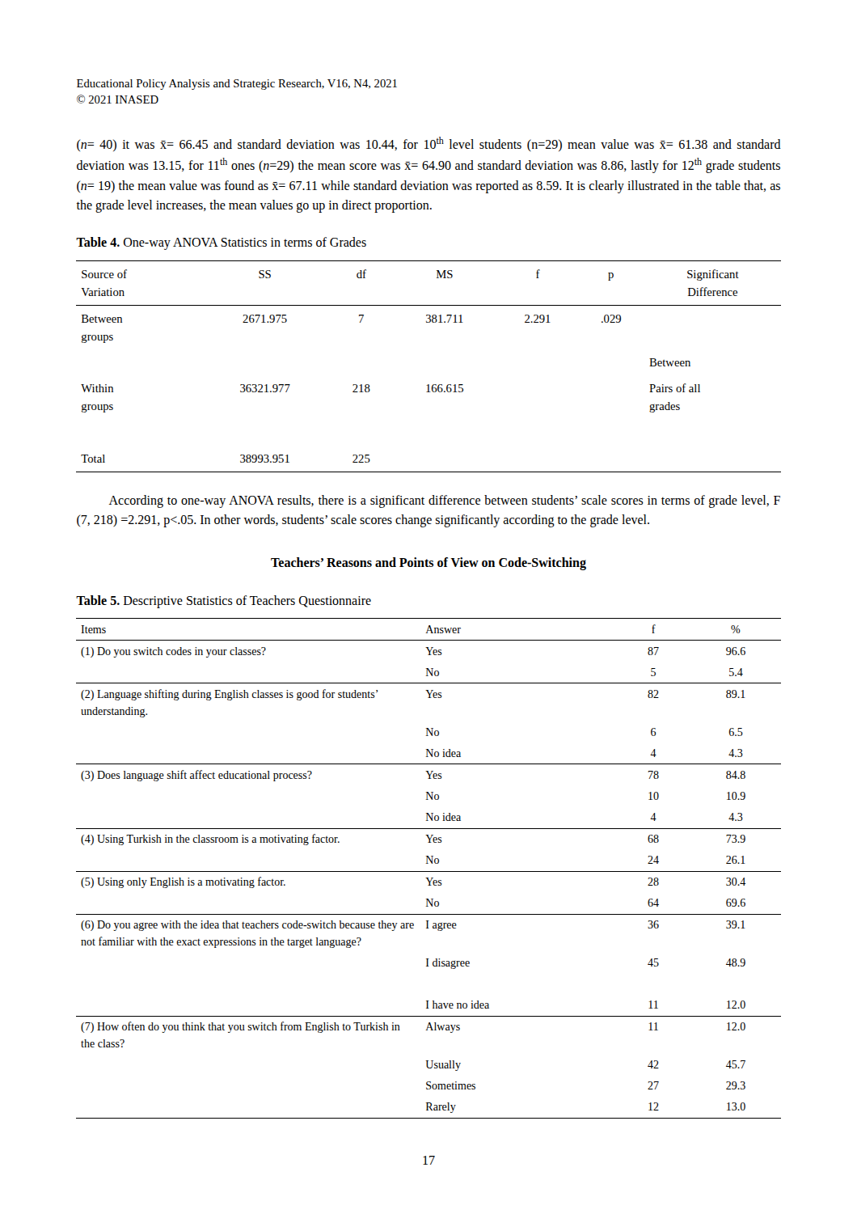Educational Policy Analysis and Strategic Research, V16, N4, 2021
© 2021 INASED
(n= 40) it was x̄= 66.45 and standard deviation was 10.44, for 10th level students (n=29) mean value was x̄= 61.38 and standard deviation was 13.15, for 11th ones (n=29) the mean score was x̄= 64.90 and standard deviation was 8.86, lastly for 12th grade students (n= 19) the mean value was found as x̄= 67.11 while standard deviation was reported as 8.59. It is clearly illustrated in the table that, as the grade level increases, the mean values go up in direct proportion.
Table 4. One-way ANOVA Statistics in terms of Grades
| Source of Variation | SS | df | MS | f | p | Significant Difference |
| --- | --- | --- | --- | --- | --- | --- |
| Between groups | 2671.975 | 7 | 381.711 | 2.291 | .029 | |
| | | | | | | Between |
| Within groups | 36321.977 | 218 | 166.615 | | | Pairs of all grades |
| Total | 38993.951 | 225 | | | | |
According to one-way ANOVA results, there is a significant difference between students’ scale scores in terms of grade level, F (7, 218) =2.291, p<.05. In other words, students’ scale scores change significantly according to the grade level.
Teachers’ Reasons and Points of View on Code-Switching
Table 5. Descriptive Statistics of Teachers Questionnaire
| Items | Answer | f | % |
| --- | --- | --- | --- |
| (1) Do you switch codes in your classes? | Yes | 87 | 96.6 |
| | No | 5 | 5.4 |
| (2) Language shifting during English classes is good for students’ understanding. | Yes | 82 | 89.1 |
| | No | 6 | 6.5 |
| | No idea | 4 | 4.3 |
| (3) Does language shift affect educational process? | Yes | 78 | 84.8 |
| | No | 10 | 10.9 |
| | No idea | 4 | 4.3 |
| (4) Using Turkish in the classroom is a motivating factor. | Yes | 68 | 73.9 |
| | No | 24 | 26.1 |
| (5) Using only English is a motivating factor. | Yes | 28 | 30.4 |
| | No | 64 | 69.6 |
| (6) Do you agree with the idea that teachers code-switch because they are not familiar with the exact expressions in the target language? | I agree | 36 | 39.1 |
| | I disagree | 45 | 48.9 |
| | I have no idea | 11 | 12.0 |
| (7) How often do you think that you switch from English to Turkish in the class? | Always | 11 | 12.0 |
| | Usually | 42 | 45.7 |
| | Sometimes | 27 | 29.3 |
| | Rarely | 12 | 13.0 |
17